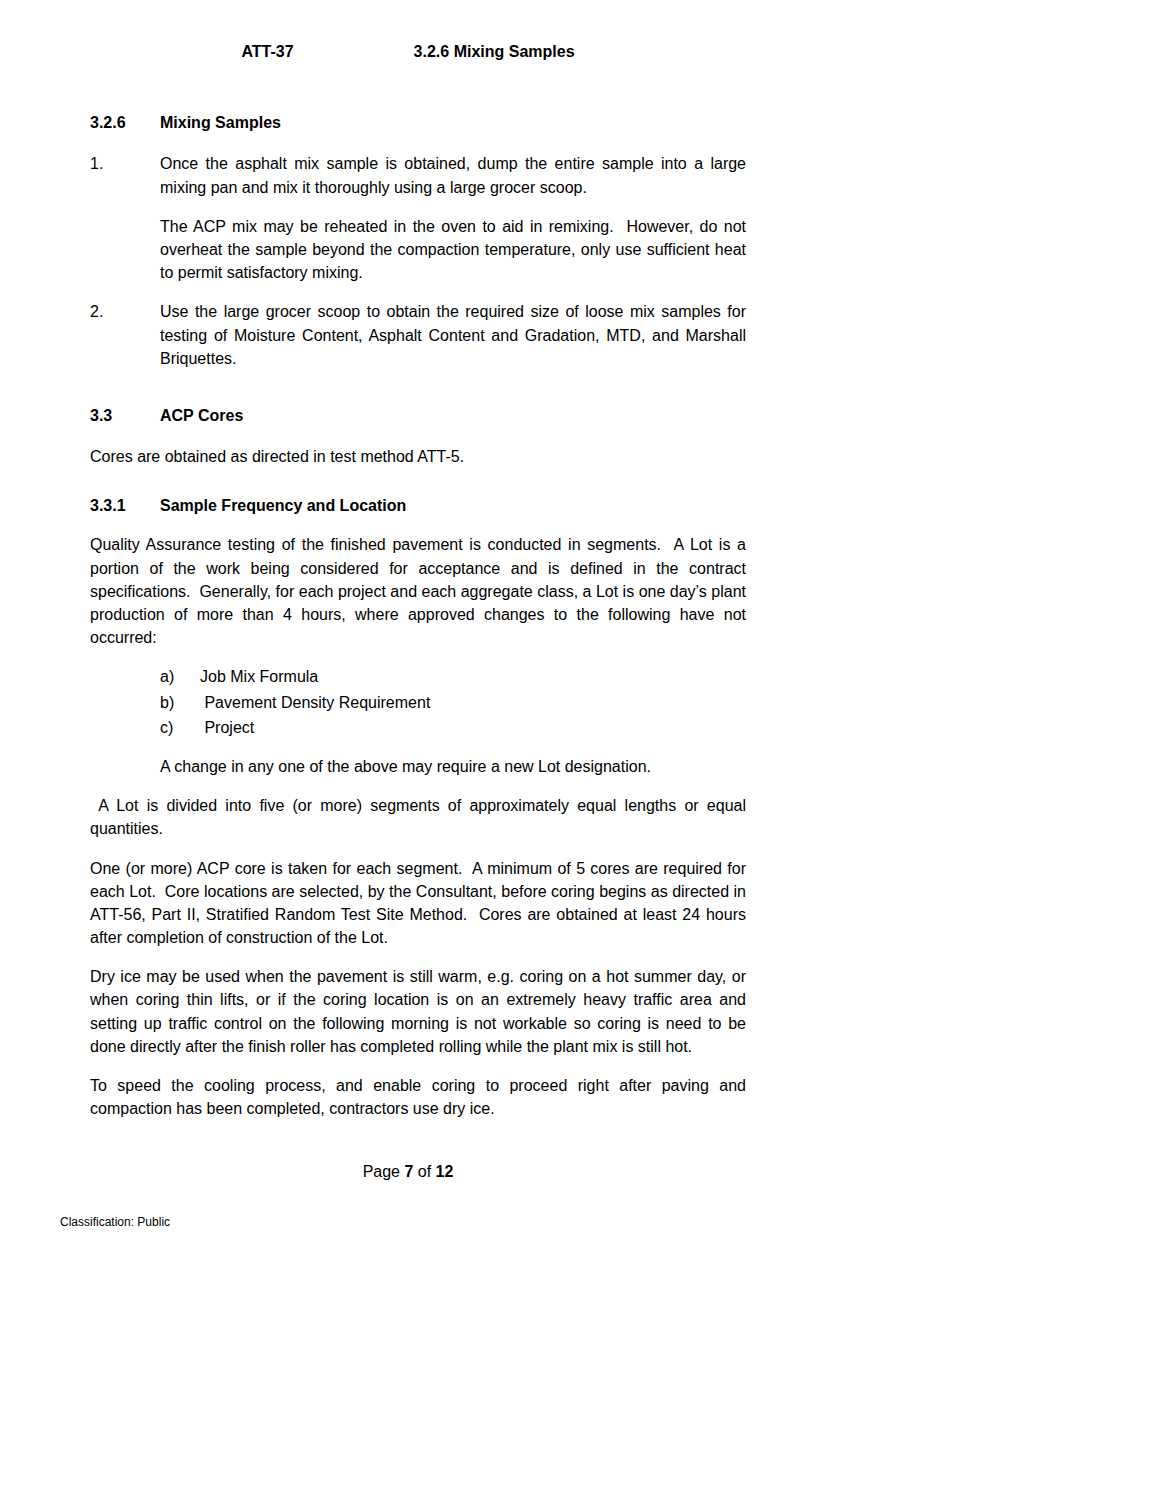ATT-373.2.6 Mixing Samples
3.2.6 Mixing Samples
1.
Once the asphalt mix sample is obtained, dump the entire sample into a large mixing pan and mix it thoroughly using a large grocer scoop.
The ACP mix may be reheated in the oven to aid in remixing. However, do not overheat the sample beyond the compaction temperature, only use sufficient heat to permit satisfactory mixing.
2.
Use the large grocer scoop to obtain the required size of loose mix samples for testing of Moisture Content, Asphalt Content and Gradation, MTD, and Marshall Briquettes.
3.3 ACP Cores
Cores are obtained as directed in test method ATT-5.
3.3.1 Sample Frequency and Location
Quality Assurance testing of the finished pavement is conducted in segments. A Lot is a portion of the work being considered for acceptance and is defined in the contract specifications. Generally, for each project and each aggregate class, a Lot is one day’s plant production of more than 4 hours, where approved changes to the following have not occurred:
a) Job Mix Formula
b) Pavement Density Requirement
c) Project
A change in any one of the above may require a new Lot designation.
A Lot is divided into five (or more) segments of approximately equal lengths or equal quantities.
One (or more) ACP core is taken for each segment. A minimum of 5 cores are required for each Lot. Core locations are selected, by the Consultant, before coring begins as directed in ATT-56, Part II, Stratified Random Test Site Method. Cores are obtained at least 24 hours after completion of construction of the Lot.
Dry ice may be used when the pavement is still warm, e.g. coring on a hot summer day, or when coring thin lifts, or if the coring location is on an extremely heavy traffic area and setting up traffic control on the following morning is not workable so coring is need to be done directly after the finish roller has completed rolling while the plant mix is still hot.
To speed the cooling process, and enable coring to proceed right after paving and compaction has been completed, contractors use dry ice.
Page 7 of 12
Classification: Public